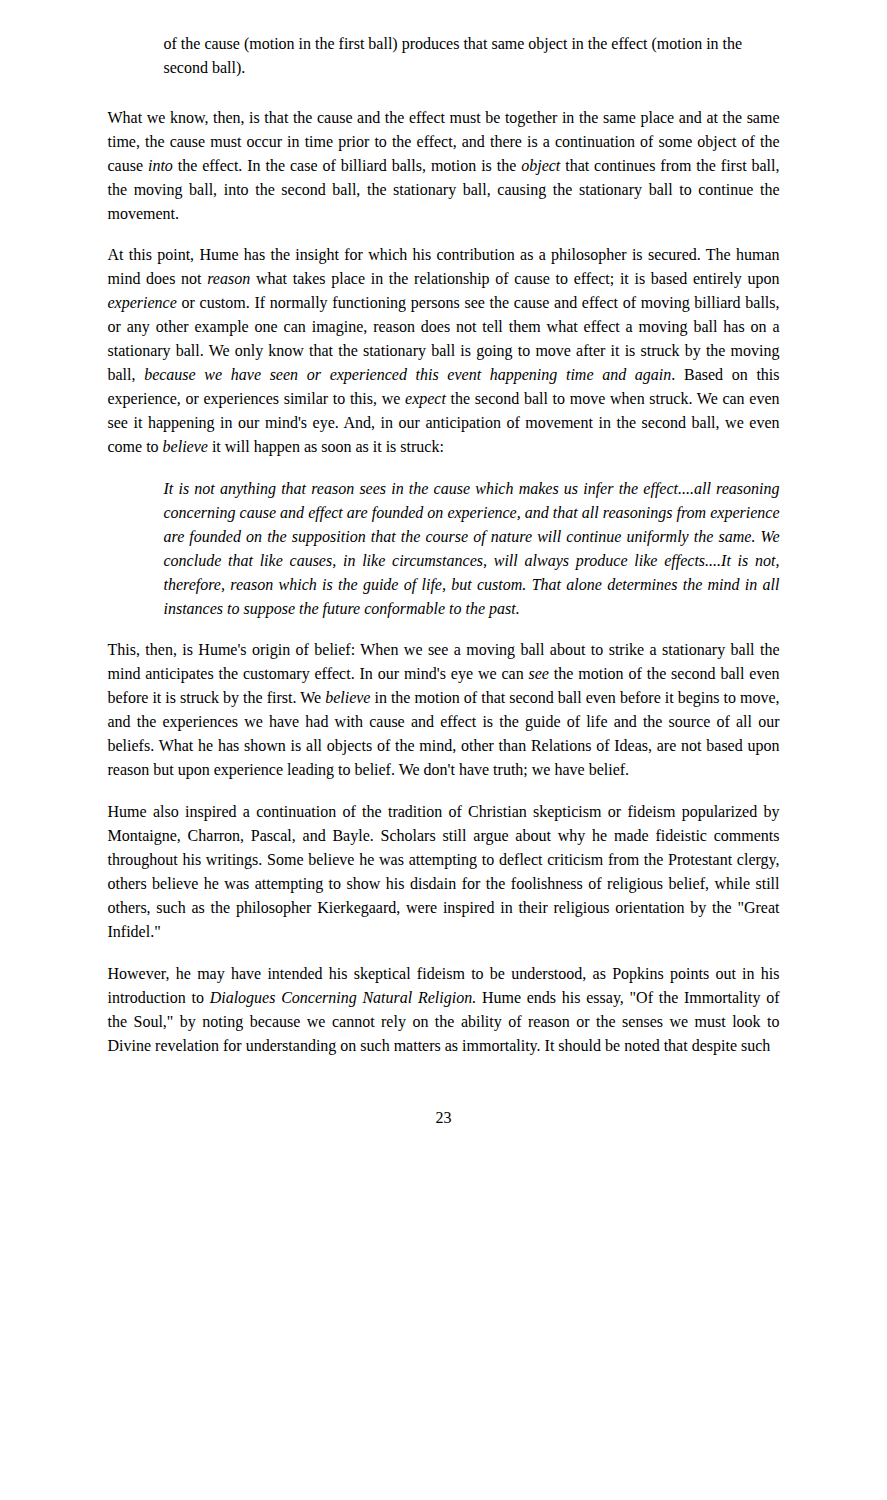of the cause (motion in the first ball) produces that same object in the effect (motion in the second ball).
What we know, then, is that the cause and the effect must be together in the same place and at the same time, the cause must occur in time prior to the effect, and there is a continuation of some object of the cause into the effect. In the case of billiard balls, motion is the object that continues from the first ball, the moving ball, into the second ball, the stationary ball, causing the stationary ball to continue the movement.
At this point, Hume has the insight for which his contribution as a philosopher is secured. The human mind does not reason what takes place in the relationship of cause to effect; it is based entirely upon experience or custom. If normally functioning persons see the cause and effect of moving billiard balls, or any other example one can imagine, reason does not tell them what effect a moving ball has on a stationary ball. We only know that the stationary ball is going to move after it is struck by the moving ball, because we have seen or experienced this event happening time and again. Based on this experience, or experiences similar to this, we expect the second ball to move when struck. We can even see it happening in our mind's eye. And, in our anticipation of movement in the second ball, we even come to believe it will happen as soon as it is struck:
It is not anything that reason sees in the cause which makes us infer the effect....all reasoning concerning cause and effect are founded on experience, and that all reasonings from experience are founded on the supposition that the course of nature will continue uniformly the same. We conclude that like causes, in like circumstances, will always produce like effects....It is not, therefore, reason which is the guide of life, but custom. That alone determines the mind in all instances to suppose the future conformable to the past.
This, then, is Hume's origin of belief: When we see a moving ball about to strike a stationary ball the mind anticipates the customary effect. In our mind's eye we can see the motion of the second ball even before it is struck by the first. We believe in the motion of that second ball even before it begins to move, and the experiences we have had with cause and effect is the guide of life and the source of all our beliefs. What he has shown is all objects of the mind, other than Relations of Ideas, are not based upon reason but upon experience leading to belief. We don't have truth; we have belief.
Hume also inspired a continuation of the tradition of Christian skepticism or fideism popularized by Montaigne, Charron, Pascal, and Bayle. Scholars still argue about why he made fideistic comments throughout his writings. Some believe he was attempting to deflect criticism from the Protestant clergy, others believe he was attempting to show his disdain for the foolishness of religious belief, while still others, such as the philosopher Kierkegaard, were inspired in their religious orientation by the "Great Infidel."
However, he may have intended his skeptical fideism to be understood, as Popkins points out in his introduction to Dialogues Concerning Natural Religion. Hume ends his essay, "Of the Immortality of the Soul," by noting because we cannot rely on the ability of reason or the senses we must look to Divine revelation for understanding on such matters as immortality. It should be noted that despite such
23